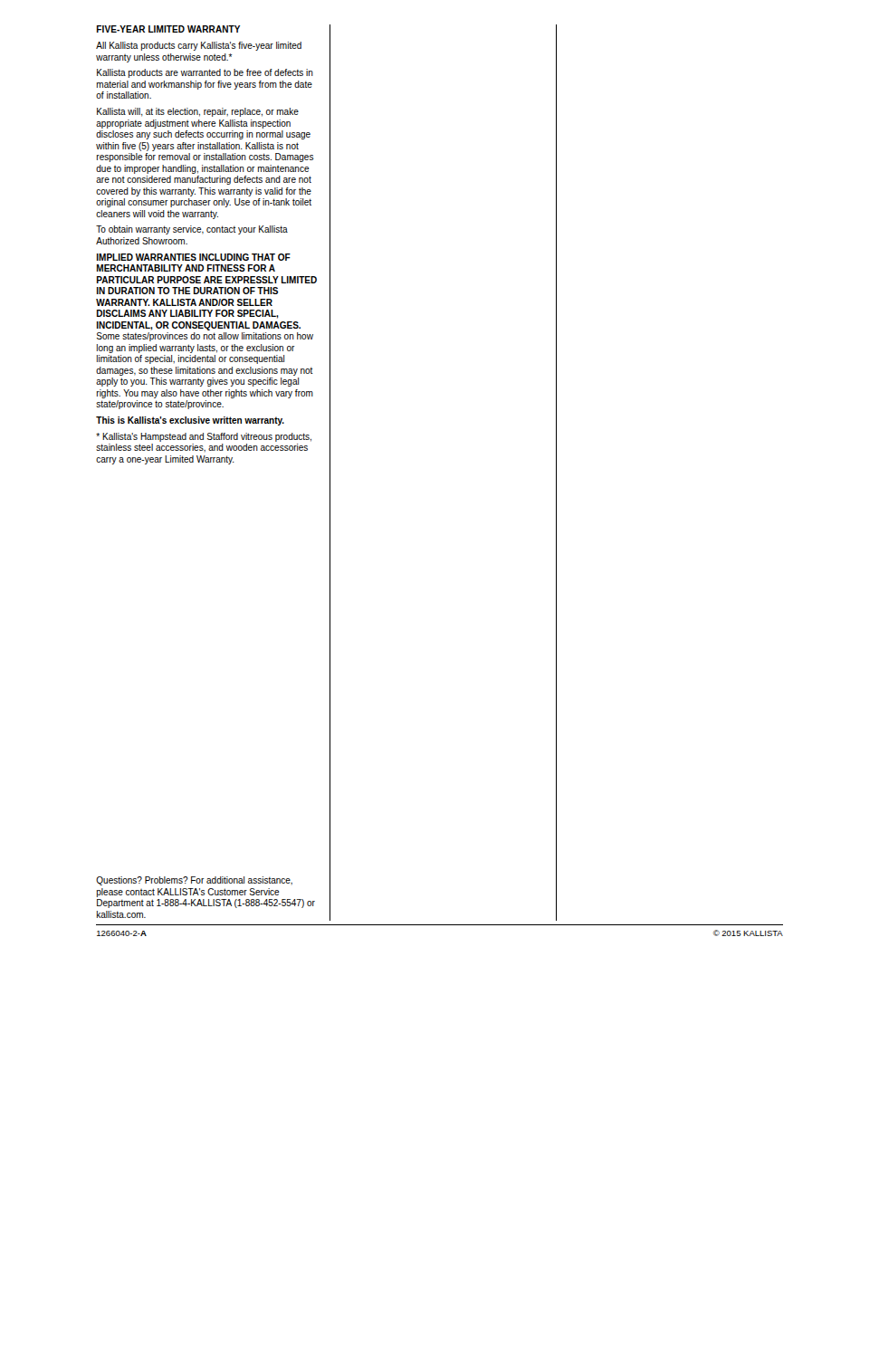FIVE-YEAR LIMITED WARRANTY
All Kallista products carry Kallista's five-year limited warranty unless otherwise noted.*
Kallista products are warranted to be free of defects in material and workmanship for five years from the date of installation.
Kallista will, at its election, repair, replace, or make appropriate adjustment where Kallista inspection discloses any such defects occurring in normal usage within five (5) years after installation. Kallista is not responsible for removal or installation costs. Damages due to improper handling, installation or maintenance are not considered manufacturing defects and are not covered by this warranty. This warranty is valid for the original consumer purchaser only. Use of in-tank toilet cleaners will void the warranty.
To obtain warranty service, contact your Kallista Authorized Showroom.
IMPLIED WARRANTIES INCLUDING THAT OF MERCHANTABILITY AND FITNESS FOR A PARTICULAR PURPOSE ARE EXPRESSLY LIMITED IN DURATION TO THE DURATION OF THIS WARRANTY. KALLISTA AND/OR SELLER DISCLAIMS ANY LIABILITY FOR SPECIAL, INCIDENTAL, OR CONSEQUENTIAL DAMAGES. Some states/provinces do not allow limitations on how long an implied warranty lasts, or the exclusion or limitation of special, incidental or consequential damages, so these limitations and exclusions may not apply to you. This warranty gives you specific legal rights. You may also have other rights which vary from state/province to state/province.
This is Kallista's exclusive written warranty.
* Kallista's Hampstead and Stafford vitreous products, stainless steel accessories, and wooden accessories carry a one-year Limited Warranty.
Questions? Problems? For additional assistance, please contact KALLISTA's Customer Service Department at 1-888-4-KALLISTA (1-888-452-5547) or kallista.com.
1266040-2-A
© 2015 KALLISTA